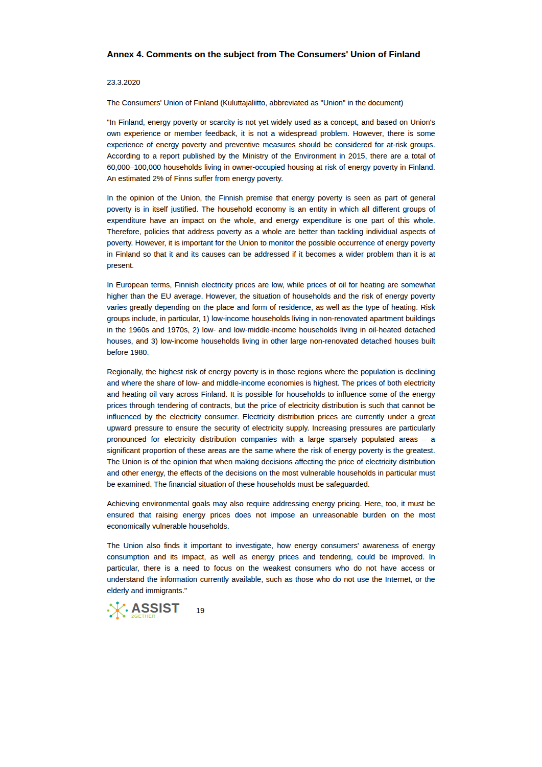Annex 4. Comments on the subject from The Consumers' Union of Finland
23.3.2020
The Consumers' Union of Finland (Kuluttajaliitto, abbreviated as "Union" in the document)
"In Finland, energy poverty or scarcity is not yet widely used as a concept, and based on Union's own experience or member feedback, it is not a widespread problem. However, there is some experience of energy poverty and preventive measures should be considered for at-risk groups. According to a report published by the Ministry of the Environment in 2015, there are a total of 60,000–100,000 households living in owner-occupied housing at risk of energy poverty in Finland. An estimated 2% of Finns suffer from energy poverty.
In the opinion of the Union, the Finnish premise that energy poverty is seen as part of general poverty is in itself justified. The household economy is an entity in which all different groups of expenditure have an impact on the whole, and energy expenditure is one part of this whole. Therefore, policies that address poverty as a whole are better than tackling individual aspects of poverty. However, it is important for the Union to monitor the possible occurrence of energy poverty in Finland so that it and its causes can be addressed if it becomes a wider problem than it is at present.
In European terms, Finnish electricity prices are low, while prices of oil for heating are somewhat higher than the EU average. However, the situation of households and the risk of energy poverty varies greatly depending on the place and form of residence, as well as the type of heating. Risk groups include, in particular, 1) low-income households living in non-renovated apartment buildings in the 1960s and 1970s, 2) low- and low-middle-income households living in oil-heated detached houses, and 3) low-income households living in other large non-renovated detached houses built before 1980.
Regionally, the highest risk of energy poverty is in those regions where the population is declining and where the share of low- and middle-income economies is highest. The prices of both electricity and heating oil vary across Finland. It is possible for households to influence some of the energy prices through tendering of contracts, but the price of electricity distribution is such that cannot be influenced by the electricity consumer. Electricity distribution prices are currently under a great upward pressure to ensure the security of electricity supply. Increasing pressures are particularly pronounced for electricity distribution companies with a large sparsely populated areas – a significant proportion of these areas are the same where the risk of energy poverty is the greatest. The Union is of the opinion that when making decisions affecting the price of electricity distribution and other energy, the effects of the decisions on the most vulnerable households in particular must be examined. The financial situation of these households must be safeguarded.
Achieving environmental goals may also require addressing energy pricing. Here, too, it must be ensured that raising energy prices does not impose an unreasonable burden on the most economically vulnerable households.
The Union also finds it important to investigate, how energy consumers' awareness of energy consumption and its impact, as well as energy prices and tendering, could be improved. In particular, there is a need to focus on the weakest consumers who do not have access or understand the information currently available, such as those who do not use the Internet, or the elderly and immigrants."
ASSIST 2GETHER
19